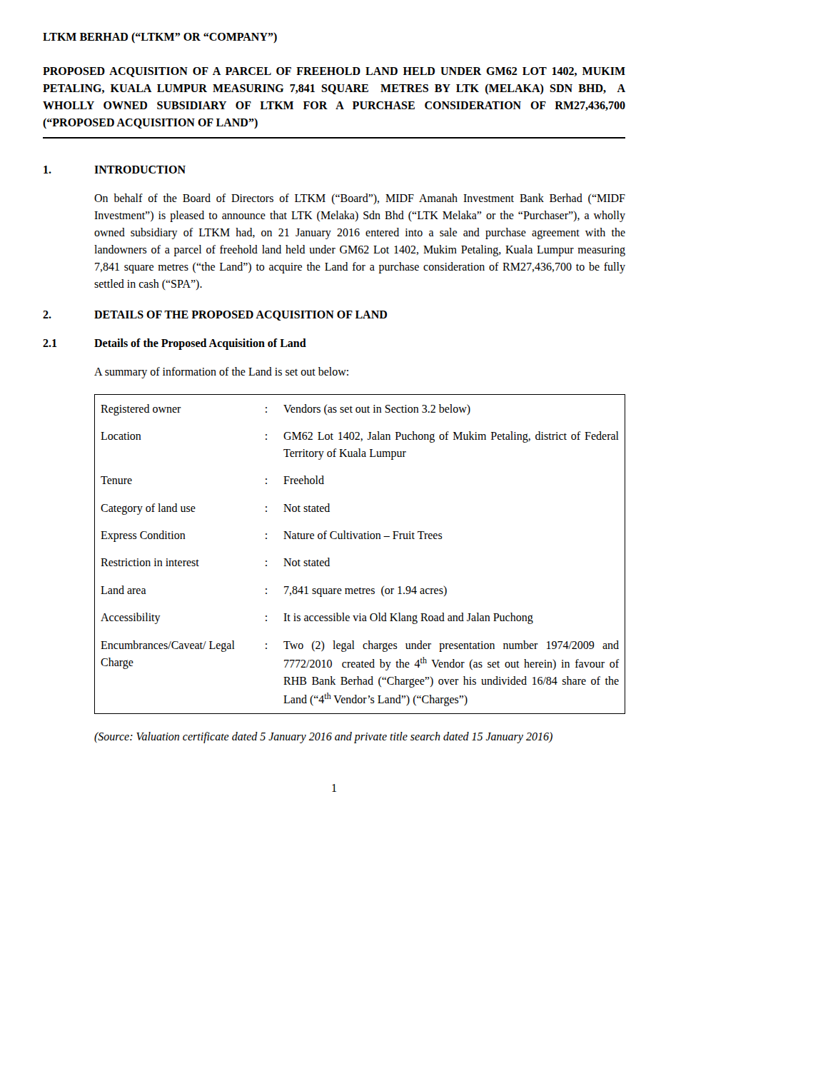LTKM BERHAD (“LTKM” OR “COMPANY”)
PROPOSED ACQUISITION OF A PARCEL OF FREEHOLD LAND HELD UNDER GM62 LOT 1402, MUKIM PETALING, KUALA LUMPUR MEASURING 7,841 SQUARE METRES BY LTK (MELAKA) SDN BHD, A WHOLLY OWNED SUBSIDIARY OF LTKM FOR A PURCHASE CONSIDERATION OF RM27,436,700 (“PROPOSED ACQUISITION OF LAND”)
1.
INTRODUCTION
On behalf of the Board of Directors of LTKM (“Board”), MIDF Amanah Investment Bank Berhad (“MIDF Investment”) is pleased to announce that LTK (Melaka) Sdn Bhd (“LTK Melaka” or the “Purchaser”), a wholly owned subsidiary of LTKM had, on 21 January 2016 entered into a sale and purchase agreement with the landowners of a parcel of freehold land held under GM62 Lot 1402, Mukim Petaling, Kuala Lumpur measuring 7,841 square metres (“the Land”) to acquire the Land for a purchase consideration of RM27,436,700 to be fully settled in cash (“SPA”).
2.
DETAILS OF THE PROPOSED ACQUISITION OF LAND
2.1
Details of the Proposed Acquisition of Land
A summary of information of the Land is set out below:
| Registered owner | : | Vendors (as set out in Section 3.2 below) |
| Location | : | GM62 Lot 1402, Jalan Puchong of Mukim Petaling, district of Federal Territory of Kuala Lumpur |
| Tenure | : | Freehold |
| Category of land use | : | Not stated |
| Express Condition | : | Nature of Cultivation – Fruit Trees |
| Restriction in interest | : | Not stated |
| Land area | : | 7,841 square metres (or 1.94 acres) |
| Accessibility | : | It is accessible via Old Klang Road and Jalan Puchong |
| Encumbrances/Caveat/ Legal Charge | : | Two (2) legal charges under presentation number 1974/2009 and 7772/2010 created by the 4 th Vendor (as set out herein) in favour of RHB Bank Berhad (“Chargee”) over his undivided 16/84 share of the Land (“4 th Vendor’s Land”) (“Charges”) |
(Source: Valuation certificate dated 5 January 2016 and private title search dated 15 January 2016)
1